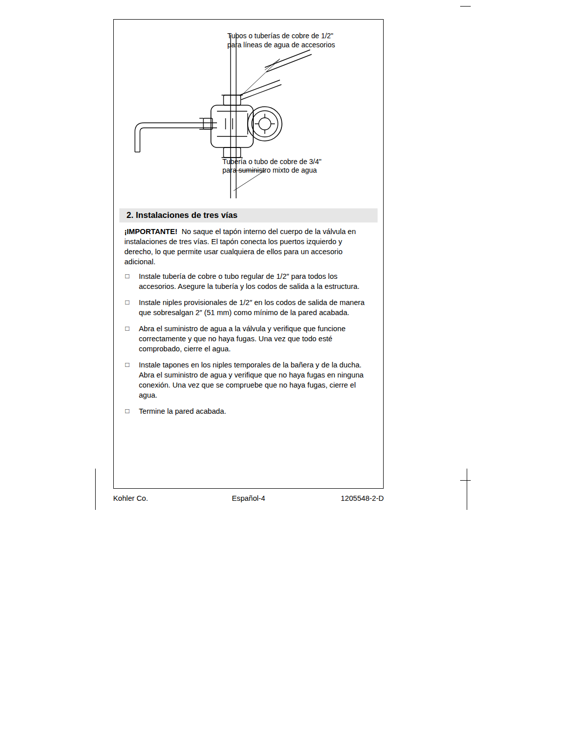Tubos o tuberías de cobre de 1/2"
para líneas de agua de accesorios
Tubería o tubo de cobre de 3/4"
para suministro mixto de agua
2. Instalaciones de tres vías
¡IMPORTANTE! No saque el tapón interno del cuerpo de la válvula en instalaciones de tres vías. El tapón conecta los puertos izquierdo y derecho, lo que permite usar cualquiera de ellos para un accesorio adicional.
Instale tubería de cobre o tubo regular de 1/2″ para todos los accesorios. Asegure la tubería y los codos de salida a la estructura.
Instale niples provisionales de 1/2″ en los codos de salida de manera que sobresalgan 2″ (51 mm) como mínimo de la pared acabada.
Abra el suministro de agua a la válvula y verifique que funcione correctamente y que no haya fugas. Una vez que todo esté comprobado, cierre el agua.
Instale tapones en los niples temporales de la bañera y de la ducha. Abra el suministro de agua y verifique que no haya fugas en ninguna conexión. Una vez que se compruebe que no haya fugas, cierre el agua.
Termine la pared acabada.
Kohler Co.
Español-4
1205548-2-D